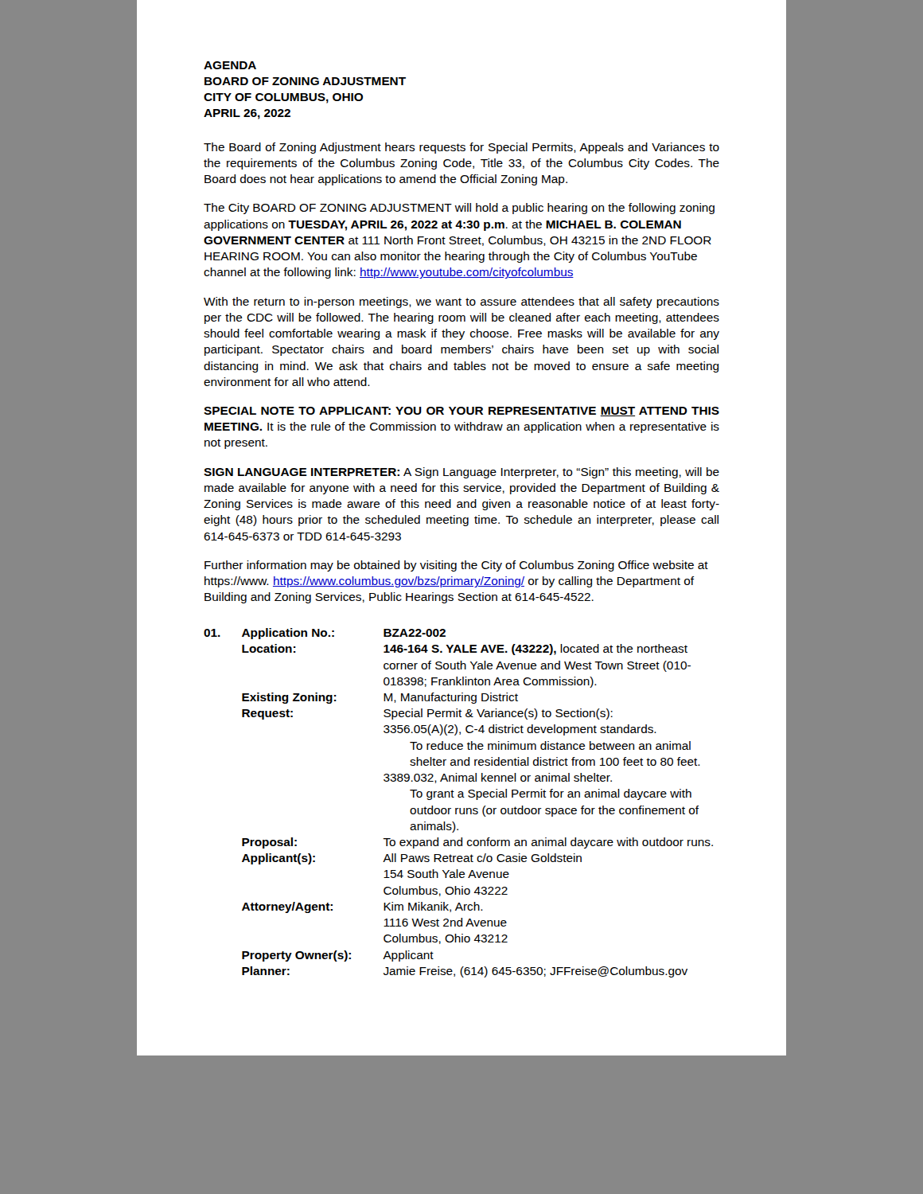AGENDA
BOARD OF ZONING ADJUSTMENT
CITY OF COLUMBUS, OHIO
APRIL 26, 2022
The Board of Zoning Adjustment hears requests for Special Permits, Appeals and Variances to the requirements of the Columbus Zoning Code, Title 33, of the Columbus City Codes. The Board does not hear applications to amend the Official Zoning Map.
The City BOARD OF ZONING ADJUSTMENT will hold a public hearing on the following zoning applications on TUESDAY, APRIL 26, 2022 at 4:30 p.m. at the MICHAEL B. COLEMAN GOVERNMENT CENTER at 111 North Front Street, Columbus, OH 43215 in the 2ND FLOOR HEARING ROOM. You can also monitor the hearing through the City of Columbus YouTube channel at the following link: http://www.youtube.com/cityofcolumbus
With the return to in-person meetings, we want to assure attendees that all safety precautions per the CDC will be followed. The hearing room will be cleaned after each meeting, attendees should feel comfortable wearing a mask if they choose. Free masks will be available for any participant. Spectator chairs and board members’ chairs have been set up with social distancing in mind. We ask that chairs and tables not be moved to ensure a safe meeting environment for all who attend.
SPECIAL NOTE TO APPLICANT: YOU OR YOUR REPRESENTATIVE MUST ATTEND THIS MEETING. It is the rule of the Commission to withdraw an application when a representative is not present.
SIGN LANGUAGE INTERPRETER: A Sign Language Interpreter, to “Sign” this meeting, will be made available for anyone with a need for this service, provided the Department of Building & Zoning Services is made aware of this need and given a reasonable notice of at least forty-eight (48) hours prior to the scheduled meeting time. To schedule an interpreter, please call 614-645-6373 or TDD 614-645-3293
Further information may be obtained by visiting the City of Columbus Zoning Office website at https://www. https://www.columbus.gov/bzs/primary/Zoning/ or by calling the Department of Building and Zoning Services, Public Hearings Section at 614-645-4522.
01.
Application No.:
BZA22-002
Location:
146-164 S. YALE AVE. (43222), located at the northeast corner of South Yale Avenue and West Town Street (010-018398; Franklinton Area Commission).
Existing Zoning:
M, Manufacturing District
Request:
Special Permit & Variance(s) to Section(s): 3356.05(A)(2), C-4 district development standards. To reduce the minimum distance between an animal shelter and residential district from 100 feet to 80 feet. 3389.032, Animal kennel or animal shelter. To grant a Special Permit for an animal daycare with outdoor runs (or outdoor space for the confinement of animals).
Proposal:
To expand and conform an animal daycare with outdoor runs.
Applicant(s):
All Paws Retreat c/o Casie Goldstein 154 South Yale Avenue Columbus, Ohio 43222
Attorney/Agent:
Kim Mikanik, Arch. 1116 West 2nd Avenue Columbus, Ohio 43212
Property Owner(s):
Applicant
Planner:
Jamie Freise, (614) 645-6350; JFFreise@Columbus.gov